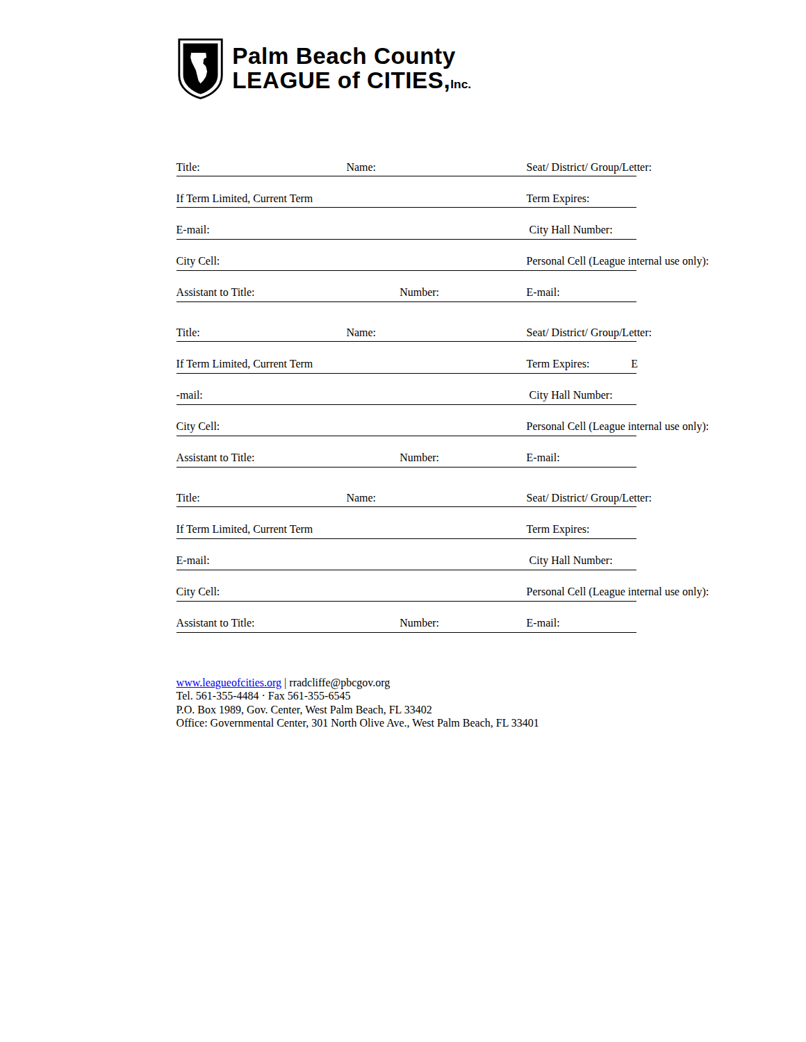Palm Beach County
LEAGUE of CITIES,Inc.
Title: Name: Seat/ District/ Group/Letter:
If Term Limited, Current Term Term Expires:
E-mail: City Hall Number:
City Cell: Personal Cell (League internal use only):
Assistant to Title: Number: E-mail:
Title: Name: Seat/ District/ Group/Letter:
If Term Limited, Current Term Term Expires: E
-mail: City Hall Number:
City Cell: Personal Cell (League internal use only):
Assistant to Title: Number: E-mail:
Title: Name: Seat/ District/ Group/Letter:
If Term Limited, Current Term Term Expires:
E-mail: City Hall Number:
City Cell: Personal Cell (League internal use only):
Assistant to Title: Number: E-mail:
www.leagueofcities.org | rradcliffe@pbcgov.org
Tel. 561-355-4484 · Fax 561-355-6545
P.O. Box 1989, Gov. Center, West Palm Beach, FL 33402
Office: Governmental Center, 301 North Olive Ave., West Palm Beach, FL 33401